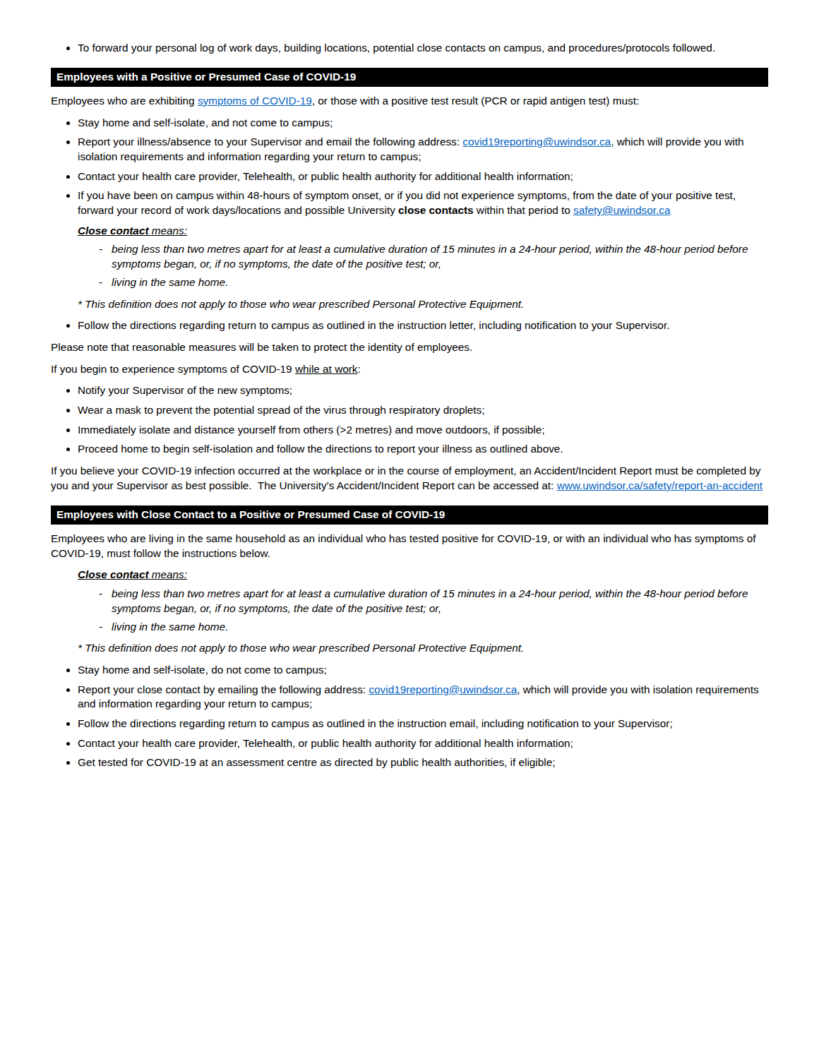To forward your personal log of work days, building locations, potential close contacts on campus, and procedures/protocols followed.
Employees with a Positive or Presumed Case of COVID-19
Employees who are exhibiting symptoms of COVID-19, or those with a positive test result (PCR or rapid antigen test) must:
Stay home and self-isolate, and not come to campus;
Report your illness/absence to your Supervisor and email the following address: covid19reporting@uwindsor.ca, which will provide you with isolation requirements and information regarding your return to campus;
Contact your health care provider, Telehealth, or public health authority for additional health information;
If you have been on campus within 48-hours of symptom onset, or if you did not experience symptoms, from the date of your positive test, forward your record of work days/locations and possible University close contacts within that period to safety@uwindsor.ca
Close contact means:
being less than two metres apart for at least a cumulative duration of 15 minutes in a 24-hour period, within the 48-hour period before symptoms began, or, if no symptoms, the date of the positive test; or,
living in the same home.
* This definition does not apply to those who wear prescribed Personal Protective Equipment.
Follow the directions regarding return to campus as outlined in the instruction letter, including notification to your Supervisor.
Please note that reasonable measures will be taken to protect the identity of employees.
If you begin to experience symptoms of COVID-19 while at work:
Notify your Supervisor of the new symptoms;
Wear a mask to prevent the potential spread of the virus through respiratory droplets;
Immediately isolate and distance yourself from others (>2 metres) and move outdoors, if possible;
Proceed home to begin self-isolation and follow the directions to report your illness as outlined above.
If you believe your COVID-19 infection occurred at the workplace or in the course of employment, an Accident/Incident Report must be completed by you and your Supervisor as best possible. The University's Accident/Incident Report can be accessed at: www.uwindsor.ca/safety/report-an-accident
Employees with Close Contact to a Positive or Presumed Case of COVID-19
Employees who are living in the same household as an individual who has tested positive for COVID-19, or with an individual who has symptoms of COVID-19, must follow the instructions below.
Close contact means:
being less than two metres apart for at least a cumulative duration of 15 minutes in a 24-hour period, within the 48-hour period before symptoms began, or, if no symptoms, the date of the positive test; or,
living in the same home.
* This definition does not apply to those who wear prescribed Personal Protective Equipment.
Stay home and self-isolate, do not come to campus;
Report your close contact by emailing the following address: covid19reporting@uwindsor.ca, which will provide you with isolation requirements and information regarding your return to campus;
Follow the directions regarding return to campus as outlined in the instruction email, including notification to your Supervisor;
Contact your health care provider, Telehealth, or public health authority for additional health information;
Get tested for COVID-19 at an assessment centre as directed by public health authorities, if eligible;